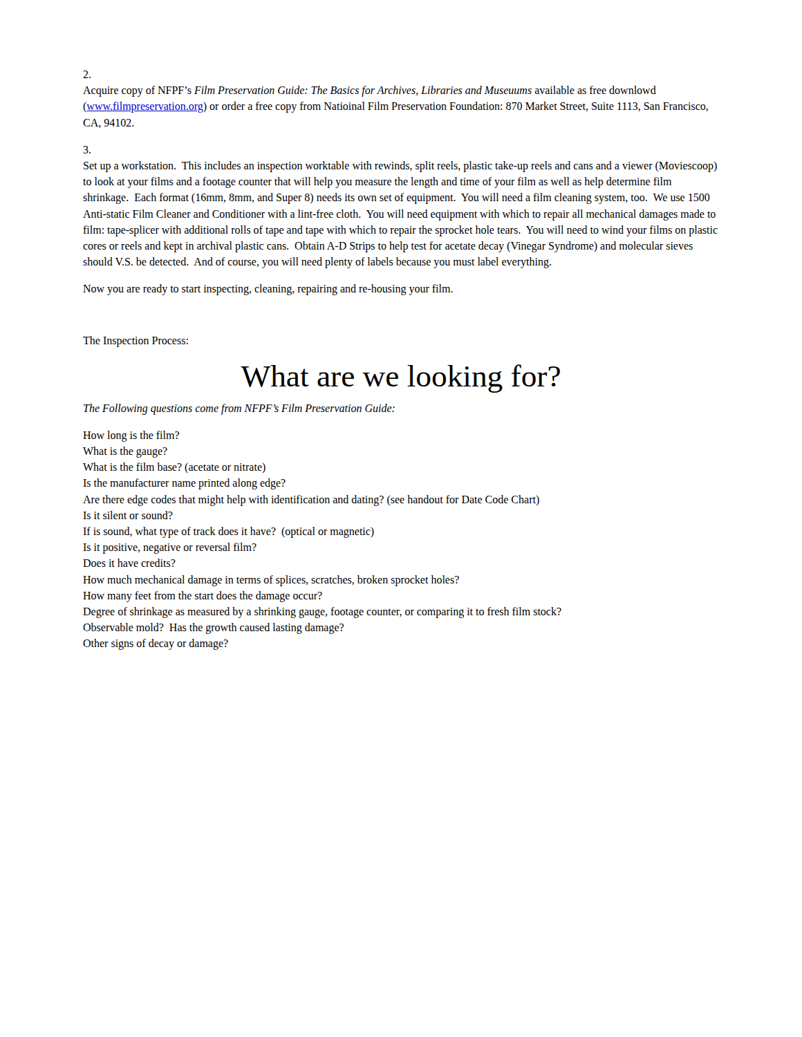2.
Acquire copy of NFPF’s Film Preservation Guide: The Basics for Archives, Libraries and Museuums available as free downlowd (www.filmpreservation.org) or order a free copy from Natioinal Film Preservation Foundation: 870 Market Street, Suite 1113, San Francisco, CA, 94102.
3.
Set up a workstation. This includes an inspection worktable with rewinds, split reels, plastic take-up reels and cans and a viewer (Moviescoop) to look at your films and a footage counter that will help you measure the length and time of your film as well as help determine film shrinkage. Each format (16mm, 8mm, and Super 8) needs its own set of equipment. You will need a film cleaning system, too. We use 1500 Anti-static Film Cleaner and Conditioner with a lint-free cloth. You will need equipment with which to repair all mechanical damages made to film: tape-splicer with additional rolls of tape and tape with which to repair the sprocket hole tears. You will need to wind your films on plastic cores or reels and kept in archival plastic cans. Obtain A-D Strips to help test for acetate decay (Vinegar Syndrome) and molecular sieves should V.S. be detected. And of course, you will need plenty of labels because you must label everything.
Now you are ready to start inspecting, cleaning, repairing and re-housing your film.
The Inspection Process:
What are we looking for?
The Following questions come from NFPF’s Film Preservation Guide:
How long is the film?
What is the gauge?
What is the film base? (acetate or nitrate)
Is the manufacturer name printed along edge?
Are there edge codes that might help with identification and dating? (see handout for Date Code Chart)
Is it silent or sound?
If is sound, what type of track does it have? (optical or magnetic)
Is it positive, negative or reversal film?
Does it have credits?
How much mechanical damage in terms of splices, scratches, broken sprocket holes?
How many feet from the start does the damage occur?
Degree of shrinkage as measured by a shrinking gauge, footage counter, or comparing it to fresh film stock?
Observable mold? Has the growth caused lasting damage?
Other signs of decay or damage?